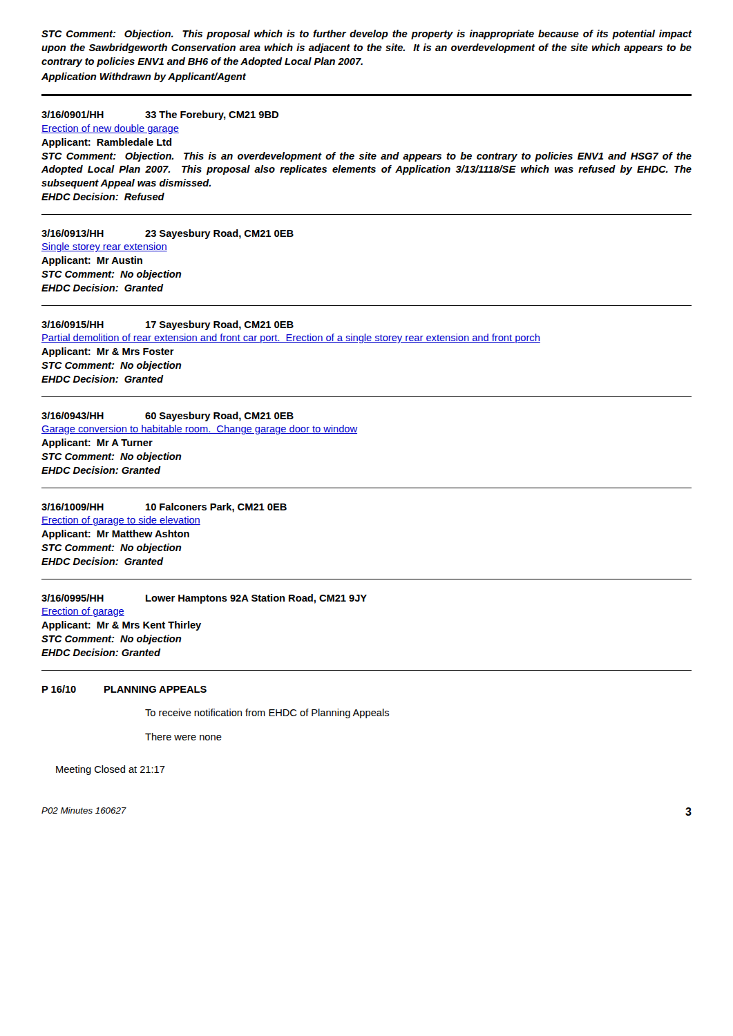STC Comment: Objection. This proposal which is to further develop the property is inappropriate because of its potential impact upon the Sawbridgeworth Conservation area which is adjacent to the site. It is an overdevelopment of the site which appears to be contrary to policies ENV1 and BH6 of the Adopted Local Plan 2007.
Application Withdrawn by Applicant/Agent
3/16/0901/HH33 The Forebury, CM21 9BD
Erection of new double garage
Applicant: Rambledale Ltd
STC Comment: Objection. This is an overdevelopment of the site and appears to be contrary to policies ENV1 and HSG7 of the Adopted Local Plan 2007. This proposal also replicates elements of Application 3/13/1118/SE which was refused by EHDC. The subsequent Appeal was dismissed.
EHDC Decision: Refused
3/16/0913/HH23 Sayesbury Road, CM21 0EB
Single storey rear extension
Applicant: Mr Austin
STC Comment: No objection
EHDC Decision: Granted
3/16/0915/HH17 Sayesbury Road, CM21 0EB
Partial demolition of rear extension and front car port. Erection of a single storey rear extension and front porch
Applicant: Mr & Mrs Foster
STC Comment: No objection
EHDC Decision: Granted
3/16/0943/HH60 Sayesbury Road, CM21 0EB
Garage conversion to habitable room. Change garage door to window
Applicant: Mr A Turner
STC Comment: No objection
EHDC Decision: Granted
3/16/1009/HH10 Falconers Park, CM21 0EB
Erection of garage to side elevation
Applicant: Mr Matthew Ashton
STC Comment: No objection
EHDC Decision: Granted
3/16/0995/HHLower Hamptons 92A Station Road, CM21 9JY
Erection of garage
Applicant: Mr & Mrs Kent Thirley
STC Comment: No objection
EHDC Decision: Granted
P 16/10 PLANNING APPEALS
To receive notification from EHDC of Planning Appeals
There were none
Meeting Closed at 21:17
P02 Minutes 160627 3